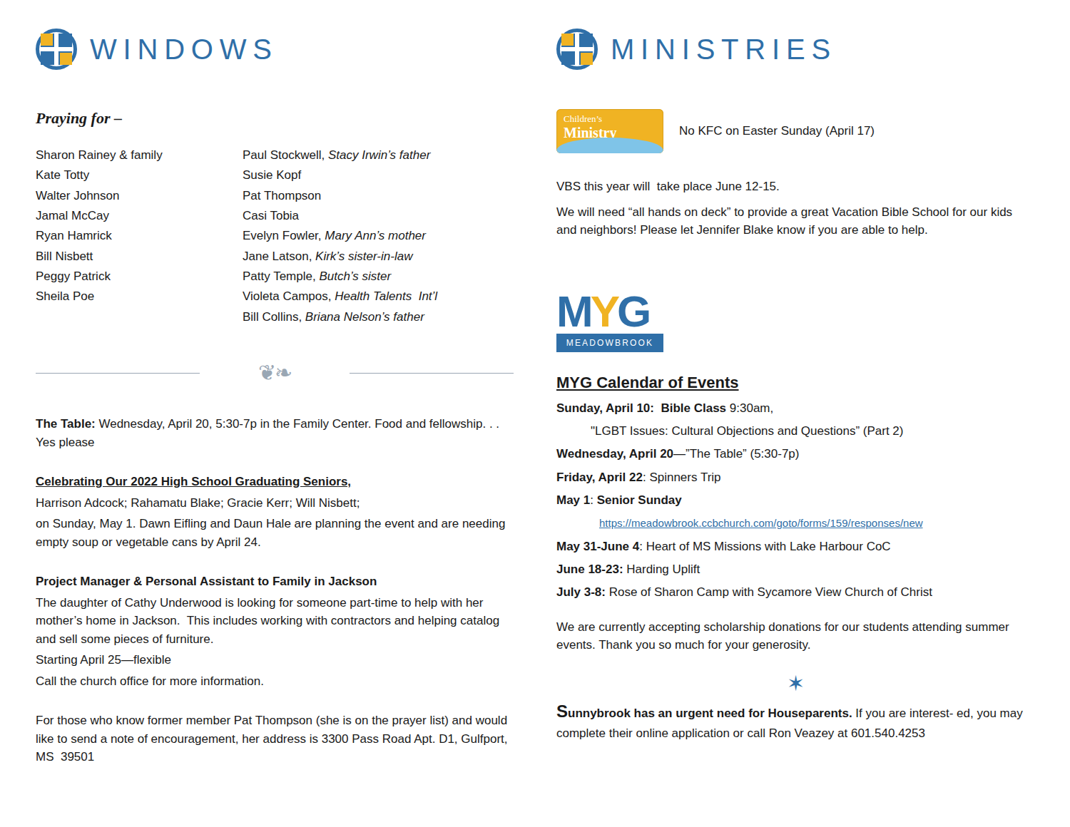Windows
Praying for –
| Sharon Rainey & family | Paul Stockwell, Stacy Irwin’s father |
| Kate Totty | Susie Kopf |
| Walter Johnson | Pat Thompson |
| Jamal McCay | Casi Tobia |
| Ryan Hamrick | Evelyn Fowler, Mary Ann’s mother |
| Bill Nisbett | Jane Latson, Kirk’s sister-in-law |
| Peggy Patrick | Patty Temple, Butch’s sister |
| Sheila Poe | Violeta Campos, Health Talents Int’l |
| | Bill Collins, Briana Nelson’s father |
❦❧
The Table: Wednesday, April 20, 5:30-7p in the Family Center. Food and fellowship. . . Yes please
Celebrating Our 2022 High School Graduating Seniors,
Harrison Adcock; Rahamatu Blake; Gracie Kerr; Will Nisbett;
on Sunday, May 1. Dawn Eifling and Daun Hale are planning the event and are needing empty soup or vegetable cans by April 24.
Project Manager & Personal Assistant to Family in Jackson
The daughter of Cathy Underwood is looking for someone part-time to help with her mother’s home in Jackson. This includes working with contractors and helping catalog and sell some pieces of furniture.
Starting April 25—flexible
Call the church office for more information.
For those who know former member Pat Thompson (she is on the prayer list) and would like to send a note of encouragement, her address is 3300 Pass Road Apt. D1, Gulfport, MS 39501
Ministries
Children’s Ministry
No KFC on Easter Sunday (April 17)
VBS this year will take place June 12-15.
We will need “all hands on deck” to provide a great Vacation Bible School for our kids and neighbors! Please let Jennifer Blake know if you are able to help.
MYG
MEADOWBROOK
MYG Calendar of Events
Sunday, April 10: Bible Class 9:30am,
"LGBT Issues: Cultural Objections and Questions” (Part 2)
Wednesday, April 20—”The Table” (5:30-7p)
Friday, April 22: Spinners Trip
May 1: Senior Sunday
https://meadowbrook.ccbchurch.com/goto/forms/159/responses/new
May 31-June 4: Heart of MS Missions with Lake Harbour CoC
June 18-23: Harding Uplift
July 3-8: Rose of Sharon Camp with Sycamore View Church of Christ
We are currently accepting scholarship donations for our students attending summer events. Thank you so much for your generosity.
✶
Sunnybrook has an urgent need for Houseparents. If you are interest- ed, you may complete their online application or call Ron Veazey at 601.540.4253